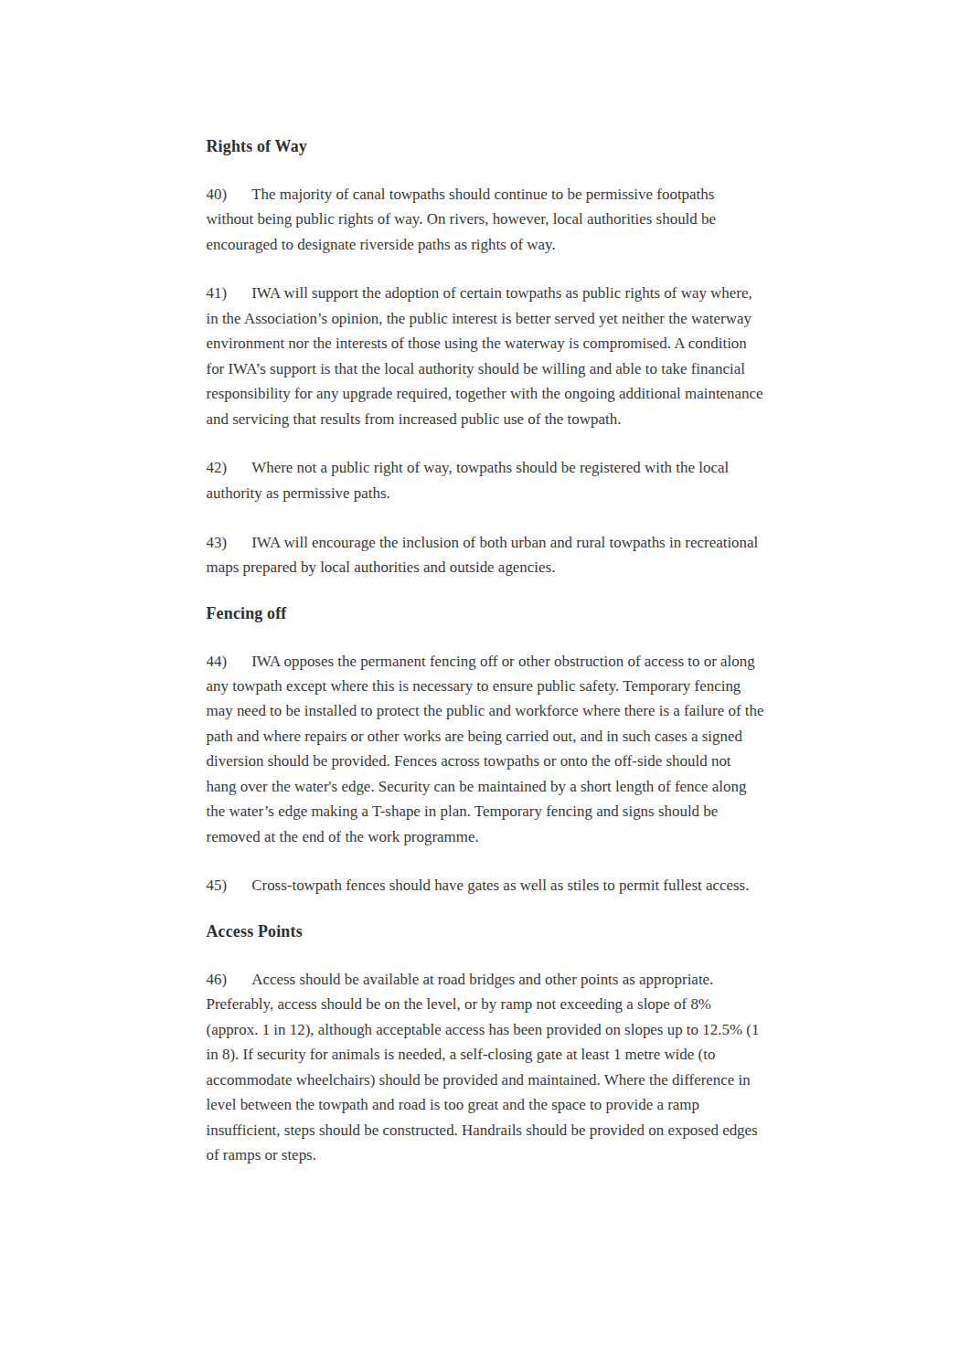Rights of Way
40) The majority of canal towpaths should continue to be permissive footpaths without being public rights of way. On rivers, however, local authorities should be encouraged to designate riverside paths as rights of way.
41) IWA will support the adoption of certain towpaths as public rights of way where, in the Association’s opinion, the public interest is better served yet neither the waterway environment nor the interests of those using the waterway is compromised. A condition for IWA’s support is that the local authority should be willing and able to take financial responsibility for any upgrade required, together with the ongoing additional maintenance and servicing that results from increased public use of the towpath.
42) Where not a public right of way, towpaths should be registered with the local authority as permissive paths.
43) IWA will encourage the inclusion of both urban and rural towpaths in recreational maps prepared by local authorities and outside agencies.
Fencing off
44) IWA opposes the permanent fencing off or other obstruction of access to or along any towpath except where this is necessary to ensure public safety. Temporary fencing may need to be installed to protect the public and workforce where there is a failure of the path and where repairs or other works are being carried out, and in such cases a signed diversion should be provided. Fences across towpaths or onto the off-side should not hang over the water's edge. Security can be maintained by a short length of fence along the water’s edge making a T-shape in plan. Temporary fencing and signs should be removed at the end of the work programme.
45) Cross-towpath fences should have gates as well as stiles to permit fullest access.
Access Points
46) Access should be available at road bridges and other points as appropriate. Preferably, access should be on the level, or by ramp not exceeding a slope of 8% (approx. 1 in 12), although acceptable access has been provided on slopes up to 12.5% (1 in 8). If security for animals is needed, a self-closing gate at least 1 metre wide (to accommodate wheelchairs) should be provided and maintained. Where the difference in level between the towpath and road is too great and the space to provide a ramp insufficient, steps should be constructed. Handrails should be provided on exposed edges of ramps or steps.